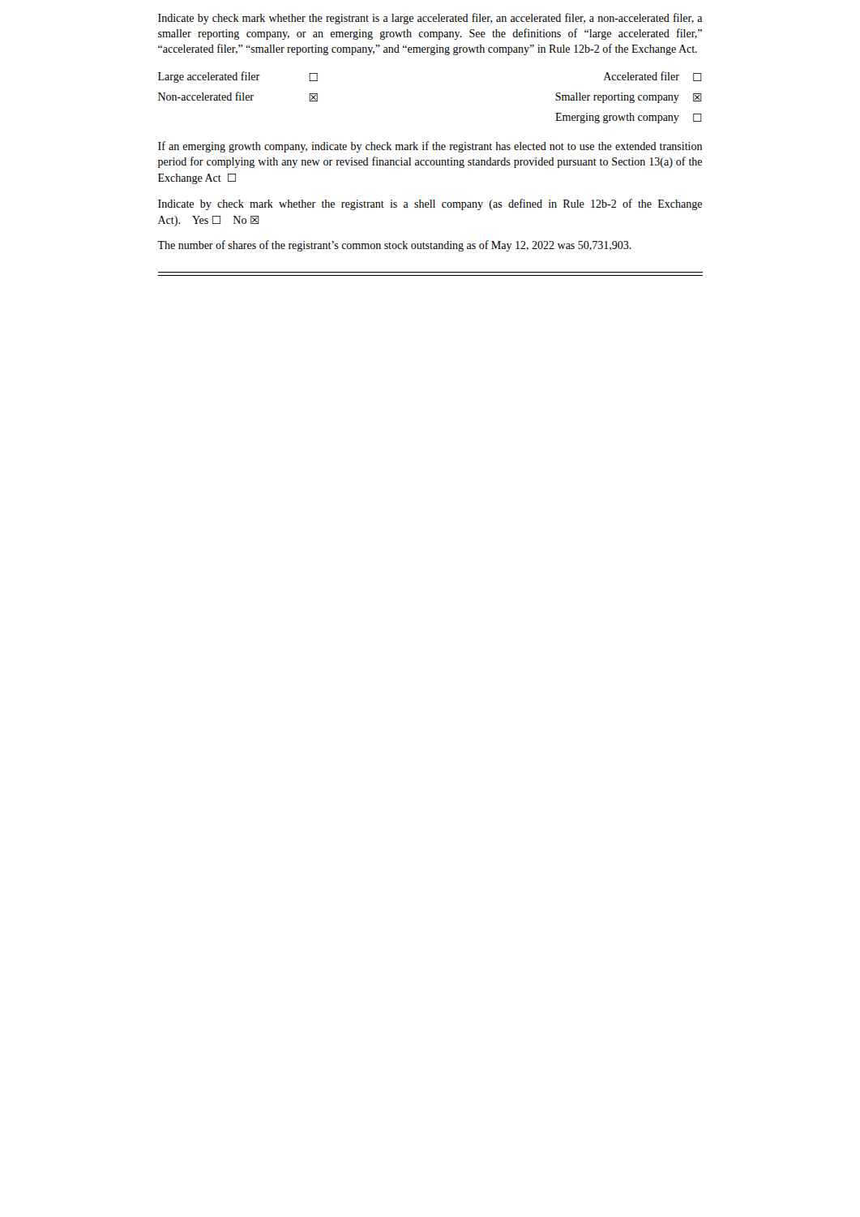Indicate by check mark whether the registrant is a large accelerated filer, an accelerated filer, a non-accelerated filer, a smaller reporting company, or an emerging growth company. See the definitions of “large accelerated filer,” “accelerated filer,” “smaller reporting company,” and “emerging growth company” in Rule 12b-2 of the Exchange Act.
| Large accelerated filer | ☐ | | Accelerated filer | ☐ |
| Non-accelerated filer | ☒ | | Smaller reporting company | ☒ |
| | | | Emerging growth company | ☐ |
If an emerging growth company, indicate by check mark if the registrant has elected not to use the extended transition period for complying with any new or revised financial accounting standards provided pursuant to Section 13(a) of the Exchange Act ☐
Indicate by check mark whether the registrant is a shell company (as defined in Rule 12b-2 of the Exchange Act). Yes ☐ No ☒
The number of shares of the registrant’s common stock outstanding as of May 12, 2022 was 50,731,903.